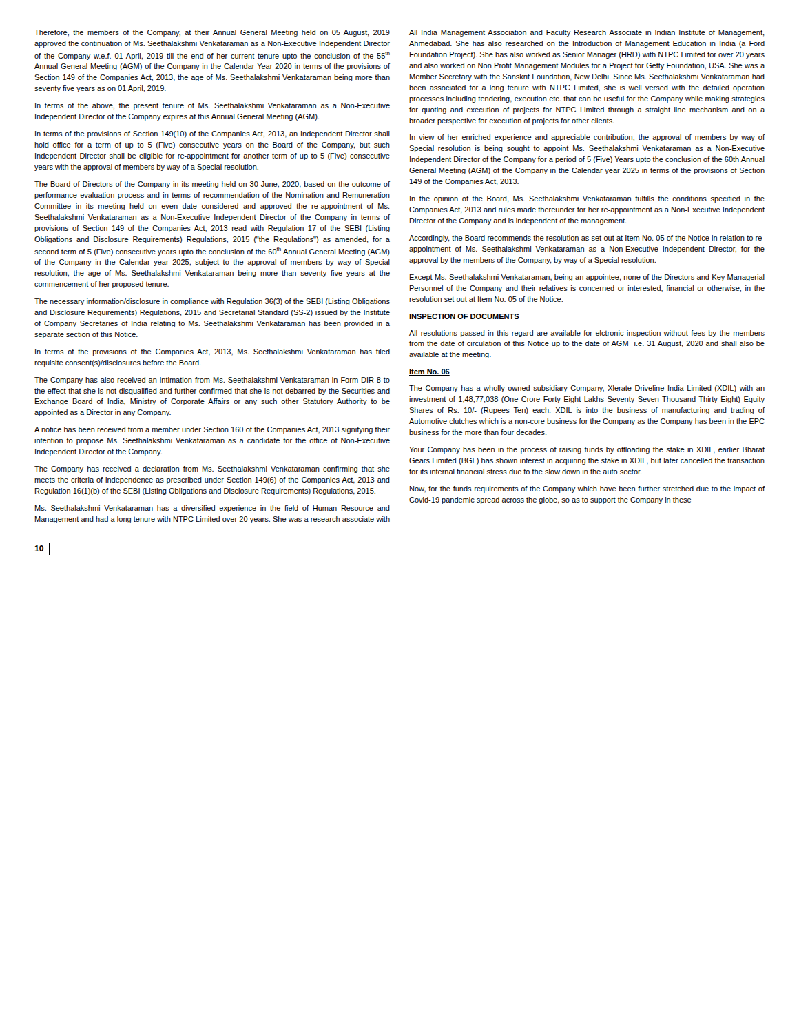Therefore, the members of the Company, at their Annual General Meeting held on 05 August, 2019 approved the continuation of Ms. Seethalakshmi Venkataraman as a Non-Executive Independent Director of the Company w.e.f. 01 April, 2019 till the end of her current tenure upto the conclusion of the 55th Annual General Meeting (AGM) of the Company in the Calendar Year 2020 in terms of the provisions of Section 149 of the Companies Act, 2013, the age of Ms. Seethalakshmi Venkataraman being more than seventy five years as on 01 April, 2019.
In terms of the above, the present tenure of Ms. Seethalakshmi Venkataraman as a Non-Executive Independent Director of the Company expires at this Annual General Meeting (AGM).
In terms of the provisions of Section 149(10) of the Companies Act, 2013, an Independent Director shall hold office for a term of up to 5 (Five) consecutive years on the Board of the Company, but such Independent Director shall be eligible for re-appointment for another term of up to 5 (Five) consecutive years with the approval of members by way of a Special resolution.
The Board of Directors of the Company in its meeting held on 30 June, 2020, based on the outcome of performance evaluation process and in terms of recommendation of the Nomination and Remuneration Committee in its meeting held on even date considered and approved the re-appointment of Ms. Seethalakshmi Venkataraman as a Non-Executive Independent Director of the Company in terms of provisions of Section 149 of the Companies Act, 2013 read with Regulation 17 of the SEBI (Listing Obligations and Disclosure Requirements) Regulations, 2015 ("the Regulations") as amended, for a second term of 5 (Five) consecutive years upto the conclusion of the 60th Annual General Meeting (AGM) of the Company in the Calendar year 2025, subject to the approval of members by way of Special resolution, the age of Ms. Seethalakshmi Venkataraman being more than seventy five years at the commencement of her proposed tenure.
The necessary information/disclosure in compliance with Regulation 36(3) of the SEBI (Listing Obligations and Disclosure Requirements) Regulations, 2015 and Secretarial Standard (SS-2) issued by the Institute of Company Secretaries of India relating to Ms. Seethalakshmi Venkataraman has been provided in a separate section of this Notice.
In terms of the provisions of the Companies Act, 2013, Ms. Seethalakshmi Venkataraman has filed requisite consent(s)/disclosures before the Board.
The Company has also received an intimation from Ms. Seethalakshmi Venkataraman in Form DIR-8 to the effect that she is not disqualified and further confirmed that she is not debarred by the Securities and Exchange Board of India, Ministry of Corporate Affairs or any such other Statutory Authority to be appointed as a Director in any Company.
A notice has been received from a member under Section 160 of the Companies Act, 2013 signifying their intention to propose Ms. Seethalakshmi Venkataraman as a candidate for the office of Non-Executive Independent Director of the Company.
The Company has received a declaration from Ms. Seethalakshmi Venkataraman confirming that she meets the criteria of independence as prescribed under Section 149(6) of the Companies Act, 2013 and Regulation 16(1)(b) of the SEBI (Listing Obligations and Disclosure Requirements) Regulations, 2015.
Ms. Seethalakshmi Venkataraman has a diversified experience in the field of Human Resource and Management and had a long tenure with NTPC Limited over 20 years. She was a research associate with All India Management Association and Faculty Research Associate in Indian Institute of Management, Ahmedabad. She has also researched on the Introduction of Management Education in India (a Ford Foundation Project). She has also worked as Senior Manager (HRD) with NTPC Limited for over 20 years and also worked on Non Profit Management Modules for a Project for Getty Foundation, USA. She was a Member Secretary with the Sanskrit Foundation, New Delhi. Since Ms. Seethalakshmi Venkataraman had been associated for a long tenure with NTPC Limited, she is well versed with the detailed operation processes including tendering, execution etc. that can be useful for the Company while making strategies for quoting and execution of projects for NTPC Limited through a straight line mechanism and on a broader perspective for execution of projects for other clients.
In view of her enriched experience and appreciable contribution, the approval of members by way of Special resolution is being sought to appoint Ms. Seethalakshmi Venkataraman as a Non-Executive Independent Director of the Company for a period of 5 (Five) Years upto the conclusion of the 60th Annual General Meeting (AGM) of the Company in the Calendar year 2025 in terms of the provisions of Section 149 of the Companies Act, 2013.
In the opinion of the Board, Ms. Seethalakshmi Venkataraman fulfills the conditions specified in the Companies Act, 2013 and rules made thereunder for her re-appointment as a Non-Executive Independent Director of the Company and is independent of the management.
Accordingly, the Board recommends the resolution as set out at Item No. 05 of the Notice in relation to re-appointment of Ms. Seethalakshmi Venkataraman as a Non-Executive Independent Director, for the approval by the members of the Company, by way of a Special resolution.
Except Ms. Seethalakshmi Venkataraman, being an appointee, none of the Directors and Key Managerial Personnel of the Company and their relatives is concerned or interested, financial or otherwise, in the resolution set out at Item No. 05 of the Notice.
Inspection of Documents
All resolutions passed in this regard are available for elctronic inspection without fees by the members from the date of circulation of this Notice up to the date of AGM i.e. 31 August, 2020 and shall also be available at the meeting.
Item No. 06
The Company has a wholly owned subsidiary Company, Xlerate Driveline India Limited (XDIL) with an investment of 1,48,77,038 (One Crore Forty Eight Lakhs Seventy Seven Thousand Thirty Eight) Equity Shares of Rs. 10/- (Rupees Ten) each. XDIL is into the business of manufacturing and trading of Automotive clutches which is a non-core business for the Company as the Company has been in the EPC business for the more than four decades.
Your Company has been in the process of raising funds by offloading the stake in XDIL, earlier Bharat Gears Limited (BGL) has shown interest in acquiring the stake in XDIL, but later cancelled the transaction for its internal financial stress due to the slow down in the auto sector.
Now, for the funds requirements of the Company which have been further stretched due to the impact of Covid-19 pandemic spread across the globe, so as to support the Company in these
10